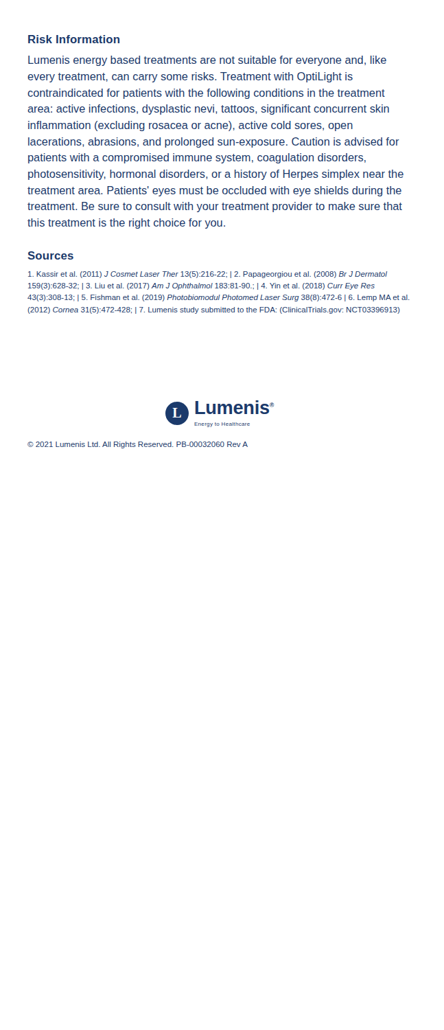Risk Information
Lumenis energy based treatments are not suitable for everyone and, like every treatment, can carry some risks. Treatment with OptiLight is contraindicated for patients with the following conditions in the treatment area: active infections, dysplastic nevi, tattoos, significant concurrent skin inflammation (excluding rosacea or acne), active cold sores, open lacerations, abrasions, and prolonged sun-exposure. Caution is advised for patients with a compromised immune system, coagulation disorders, photosensitivity, hormonal disorders, or a history of Herpes simplex near the treatment area. Patients' eyes must be occluded with eye shields during the treatment. Be sure to consult with your treatment provider to make sure that this treatment is the right choice for you.
Sources
1. Kassir et al. (2011) J Cosmet Laser Ther 13(5):216-22; | 2. Papageorgiou et al. (2008) Br J Dermatol 159(3):628-32; | 3. Liu et al. (2017) Am J Ophthalmol 183:81-90.; | 4. Yin et al. (2018) Curr Eye Res 43(3):308-13; | 5. Fishman et al. (2019) Photobiomodul Photomed Laser Surg 38(8):472-6 | 6. Lemp MA et al. (2012) Cornea 31(5):472-428; | 7. Lumenis study submitted to the FDA: (ClinicalTrials.gov: NCT03396913)
L Lumenis®
Energy to Healthcare
© 2021 Lumenis Ltd. All Rights Reserved. PB-00032060 Rev A